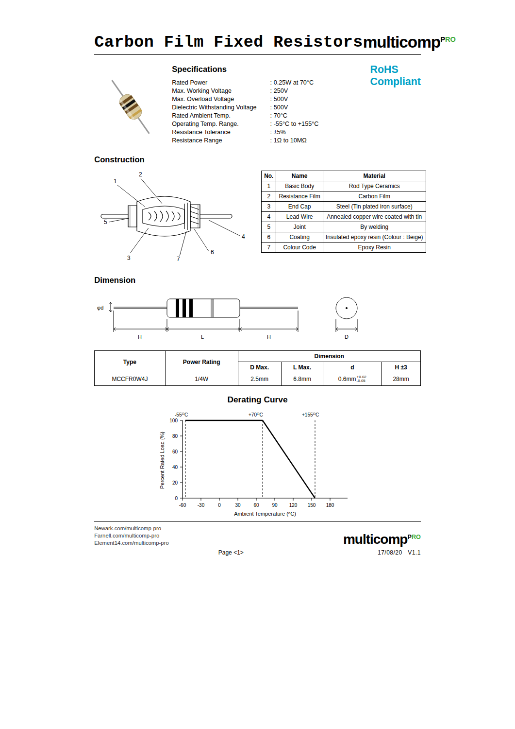Carbon Film Fixed Resistors
multicompPRO
Specifications
| Rated Power | : 0.25W at 70°C |
| Max. Working Voltage | : 250V |
| Max. Overload Voltage | : 500V |
| Dielectric Withstanding Voltage | : 500V |
| Rated Ambient Temp. | : 70°C |
| Operating Temp. Range. | : -55°C to +155°C |
| Resistance Tolerance | : ±5% |
| Resistance Range | : 1Ω to 10MΩ |
RoHS Compliant
Construction
1 2 5 4 3 6 7
| No. | Name | Material |
| --- | --- | --- |
| 1 | Basic Body | Rod Type Ceramics |
| 2 | Resistance Film | Carbon Film |
| 3 | End Cap | Steel (Tin plated iron surface) |
| 4 | Lead Wire | Annealed copper wire coated with tin |
| 5 | Joint | By welding |
| 6 | Coating | Insulated epoxy resin (Colour : Beige) |
| 7 | Colour Code | Epoxy Resin |
Dimension
φd H L H D
| Type | Power Rating | Dimension |
| --- | --- | --- |
| D Max. | L Max. | d | H ±3 |
| MCCFR0W4J | 1/4W | 2.5mm | 6.8mm | 0.6mm +0.02 -0.05 | 28mm |
Derating Curve
-60 -30 0 30 60 90 120 150 180 0 20 40 60 80 100 -55OC +70OC +155OC Ambient Temperature (oC) Percent Rated Load (%)
Newark.com/multicomp-pro
Farnell.com/multicomp-pro
Element14.com/multicomp-pro
multicompPRO
Page <1> 17/08/20 V1.1